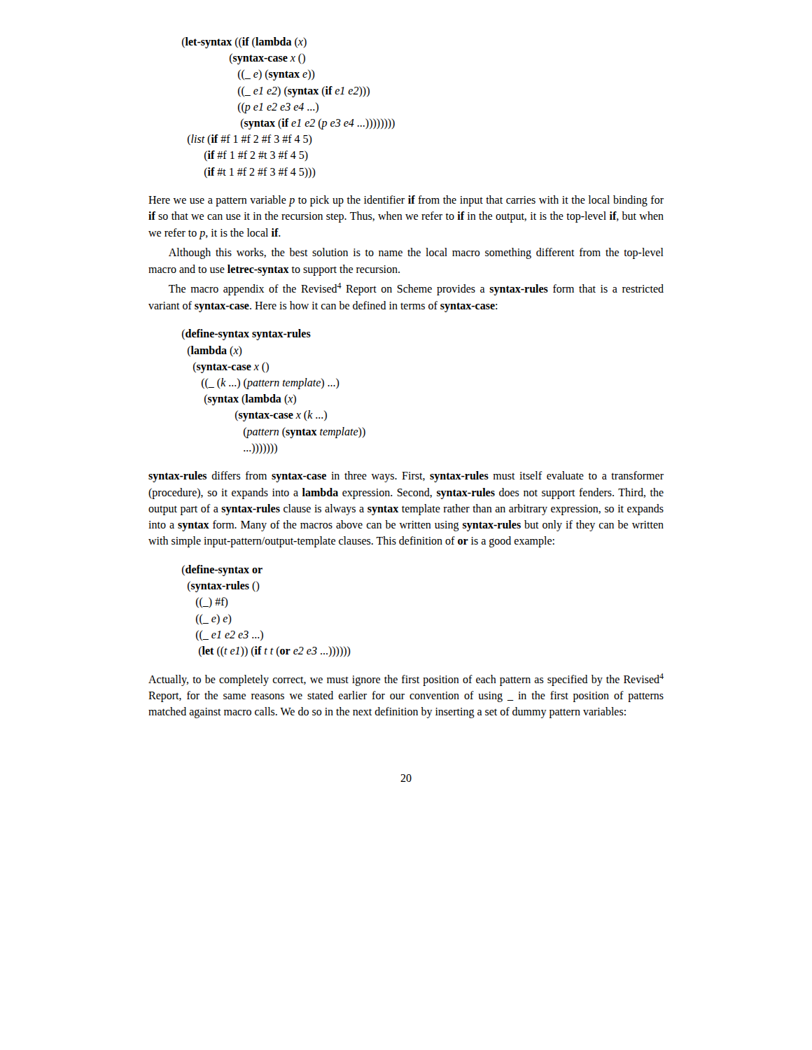(let-syntax ((if (lambda (x)
                    (syntax-case x ()
                       ((_ e) (syntax e))
                       ((_ e1 e2) (syntax (if e1 e2)))
                       ((p e1 e2 e3 e4 ...)
                        (syntax (if e1 e2 (p e3 e4 ...))))))))
     (list (if #f 1 #f 2 #f 3 #f 4 5)
           (if #f 1 #f 2 #t 3 #f 4 5)
           (if #t 1 #f 2 #f 3 #f 4 5)))
Here we use a pattern variable p to pick up the identifier if from the input that carries with it the local binding for if so that we can use it in the recursion step. Thus, when we refer to if in the output, it is the top-level if, but when we refer to p, it is the local if.
Although this works, the best solution is to name the local macro something different from the top-level macro and to use letrec-syntax to support the recursion.
The macro appendix of the Revised4 Report on Scheme provides a syntax-rules form that is a restricted variant of syntax-case. Here is how it can be defined in terms of syntax-case:
   (define-syntax syntax-rules
     (lambda (x)
       (syntax-case x ()
          ((_ (k ...) (pattern template) ...)
           (syntax (lambda (x)
                      (syntax-case x (k ...)
                         (pattern (syntax template))
                         ...)))))))
syntax-rules differs from syntax-case in three ways. First, syntax-rules must itself evaluate to a transformer (procedure), so it expands into a lambda expression. Second, syntax-rules does not support fenders. Third, the output part of a syntax-rules clause is always a syntax template rather than an arbitrary expression, so it expands into a syntax form. Many of the macros above can be written using syntax-rules but only if they can be written with simple input-pattern/output-template clauses. This definition of or is a good example:
   (define-syntax or
     (syntax-rules ()
        ((_) #f)
        ((_ e) e)
        ((_ e1 e2 e3 ...)
         (let ((t e1)) (if t t (or e2 e3 ...))))))
Actually, to be completely correct, we must ignore the first position of each pattern as specified by the Revised4 Report, for the same reasons we stated earlier for our convention of using _ in the first position of patterns matched against macro calls. We do so in the next definition by inserting a set of dummy pattern variables:
20